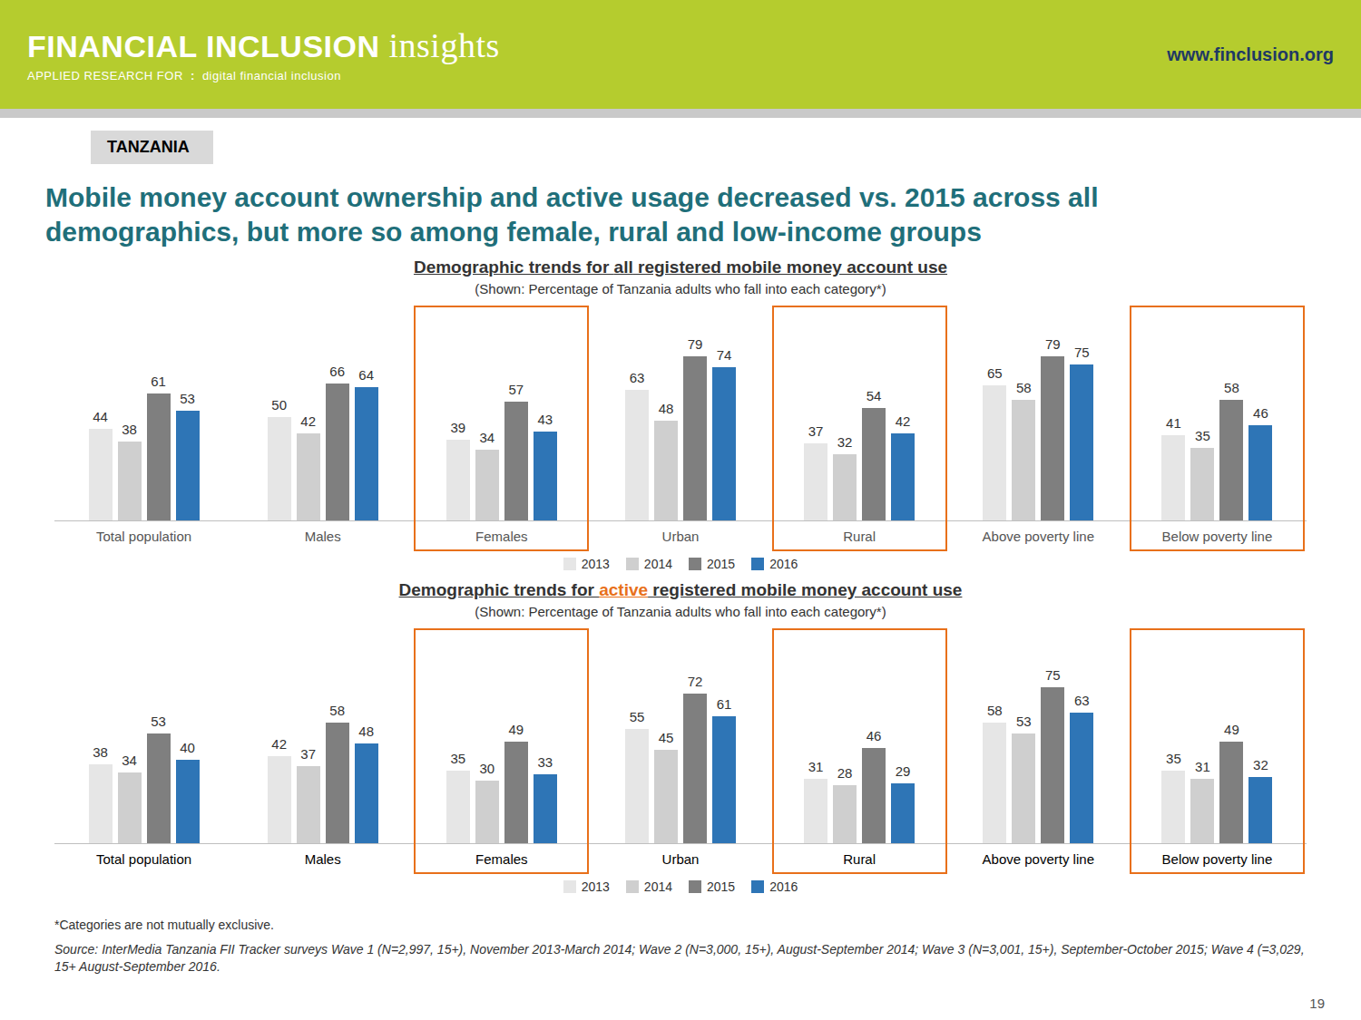FINANCIAL INCLUSION insights
APPLIED RESEARCH FOR : digital financial inclusion
www.finclusion.org
TANZANIA
Mobile money account ownership and active usage decreased vs. 2015 across all demographics, but more so among female, rural and low-income groups
Demographic trends for all registered mobile money account use
(Shown: Percentage of Tanzania adults who fall into each category*)
44
38
61
53
50
42
66
64
39
34
57
43
63
48
79
74
37
32
54
42
65
58
79
75
41
35
58
46
Total population
Males
Females
Urban
Rural
Above poverty line
Below poverty line
2013
2014
2015
2016
Demographic trends for active registered mobile money account use
(Shown: Percentage of Tanzania adults who fall into each category*)
38
34
53
40
42
37
58
48
35
30
49
33
55
45
72
61
31
28
46
29
58
53
75
63
35
31
49
32
Total population
Males
Females
Urban
Rural
Above poverty line
Below poverty line
2013
2014
2015
2016
*Categories are not mutually exclusive.
Source: InterMedia Tanzania FII Tracker surveys Wave 1 (N=2,997, 15+), November 2013-March 2014; Wave 2 (N=3,000, 15+), August-September 2014; Wave 3 (N=3,001, 15+), September-October 2015; Wave 4 (=3,029, 15+ August-September 2016.
19